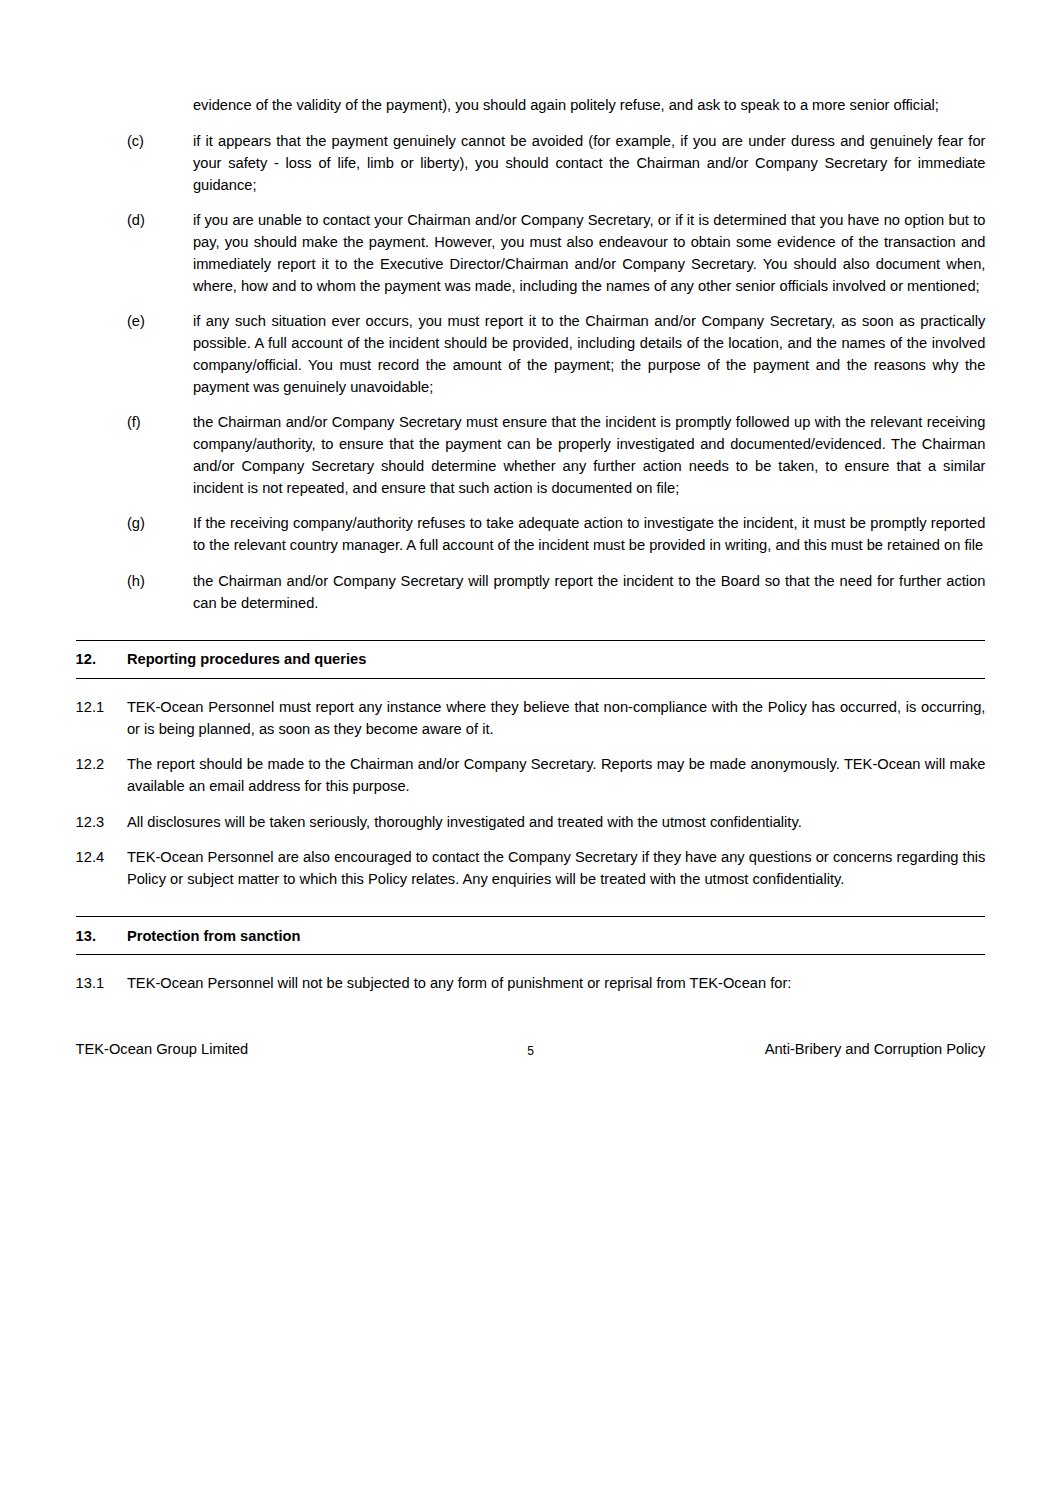evidence of the validity of the payment), you should again politely refuse, and ask to speak to a more senior official;
(c)
if it appears that the payment genuinely cannot be avoided (for example, if you are under duress and genuinely fear for your safety - loss of life, limb or liberty), you should contact the Chairman and/or Company Secretary for immediate guidance;
(d)
if you are unable to contact your Chairman and/or Company Secretary, or if it is determined that you have no option but to pay, you should make the payment. However, you must also endeavour to obtain some evidence of the transaction and immediately report it to the Executive Director/Chairman and/or Company Secretary. You should also document when, where, how and to whom the payment was made, including the names of any other senior officials involved or mentioned;
(e)
if any such situation ever occurs, you must report it to the Chairman and/or Company Secretary, as soon as practically possible. A full account of the incident should be provided, including details of the location, and the names of the involved company/official. You must record the amount of the payment; the purpose of the payment and the reasons why the payment was genuinely unavoidable;
(f)
the Chairman and/or Company Secretary must ensure that the incident is promptly followed up with the relevant receiving company/authority, to ensure that the payment can be properly investigated and documented/evidenced. The Chairman and/or Company Secretary should determine whether any further action needs to be taken, to ensure that a similar incident is not repeated, and ensure that such action is documented on file;
(g)
If the receiving company/authority refuses to take adequate action to investigate the incident, it must be promptly reported to the relevant country manager. A full account of the incident must be provided in writing, and this must be retained on file
(h)
the Chairman and/or Company Secretary will promptly report the incident to the Board so that the need for further action can be determined.
12.
Reporting procedures and queries
12.1
TEK-Ocean Personnel must report any instance where they believe that non-compliance with the Policy has occurred, is occurring, or is being planned, as soon as they become aware of it.
12.2
The report should be made to the Chairman and/or Company Secretary. Reports may be made anonymously. TEK-Ocean will make available an email address for this purpose.
12.3
All disclosures will be taken seriously, thoroughly investigated and treated with the utmost confidentiality.
12.4
TEK-Ocean Personnel are also encouraged to contact the Company Secretary if they have any questions or concerns regarding this Policy or subject matter to which this Policy relates. Any enquiries will be treated with the utmost confidentiality.
13.
Protection from sanction
13.1
TEK-Ocean Personnel will not be subjected to any form of punishment or reprisal from TEK-Ocean for:
TEK-Ocean Group Limited
5
Anti-Bribery and Corruption Policy